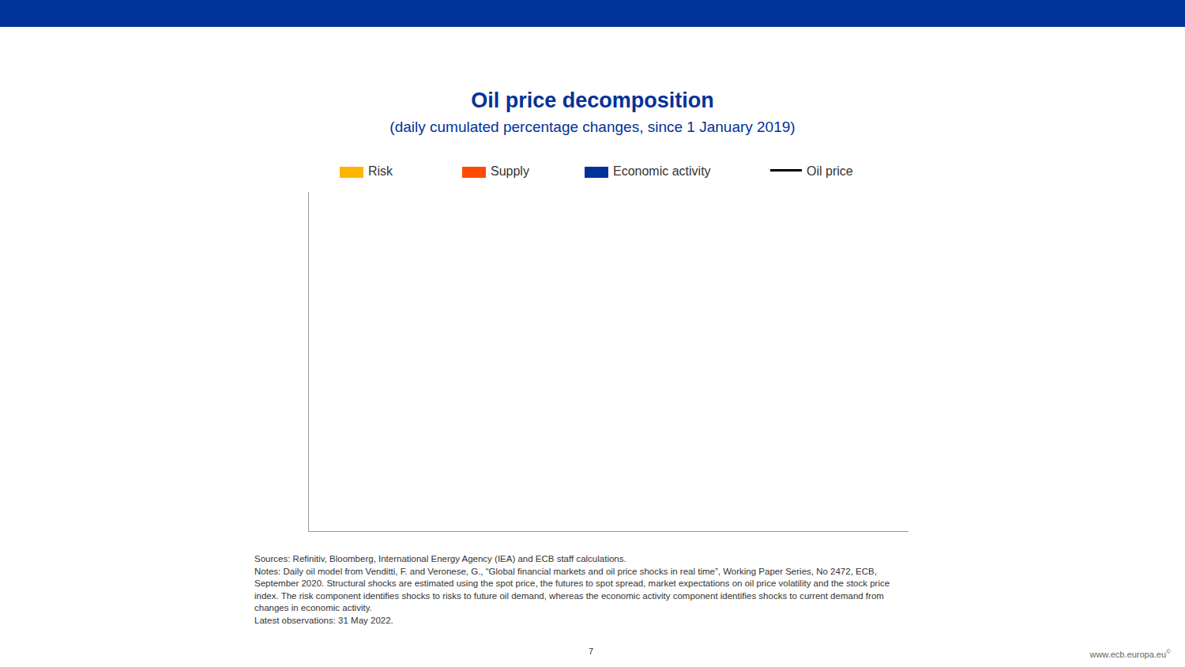Oil price decomposition
(daily cumulated percentage changes, since 1 January 2019)
Risk Supply Economic activity Oil price
Sources: Refinitiv, Bloomberg, International Energy Agency (IEA) and ECB staff calculations.
Notes: Daily oil model from Venditti, F. and Veronese, G., “Global financial markets and oil price shocks in real time”, Working Paper Series, No 2472, ECB, September 2020. Structural shocks are estimated using the spot price, the futures to spot spread, market expectations on oil price volatility and the stock price index. The risk component identifies shocks to risks to future oil demand, whereas the economic activity component identifies shocks to current demand from changes in economic activity.
Latest observations: 31 May 2022.
7
www.ecb.europa.eu©